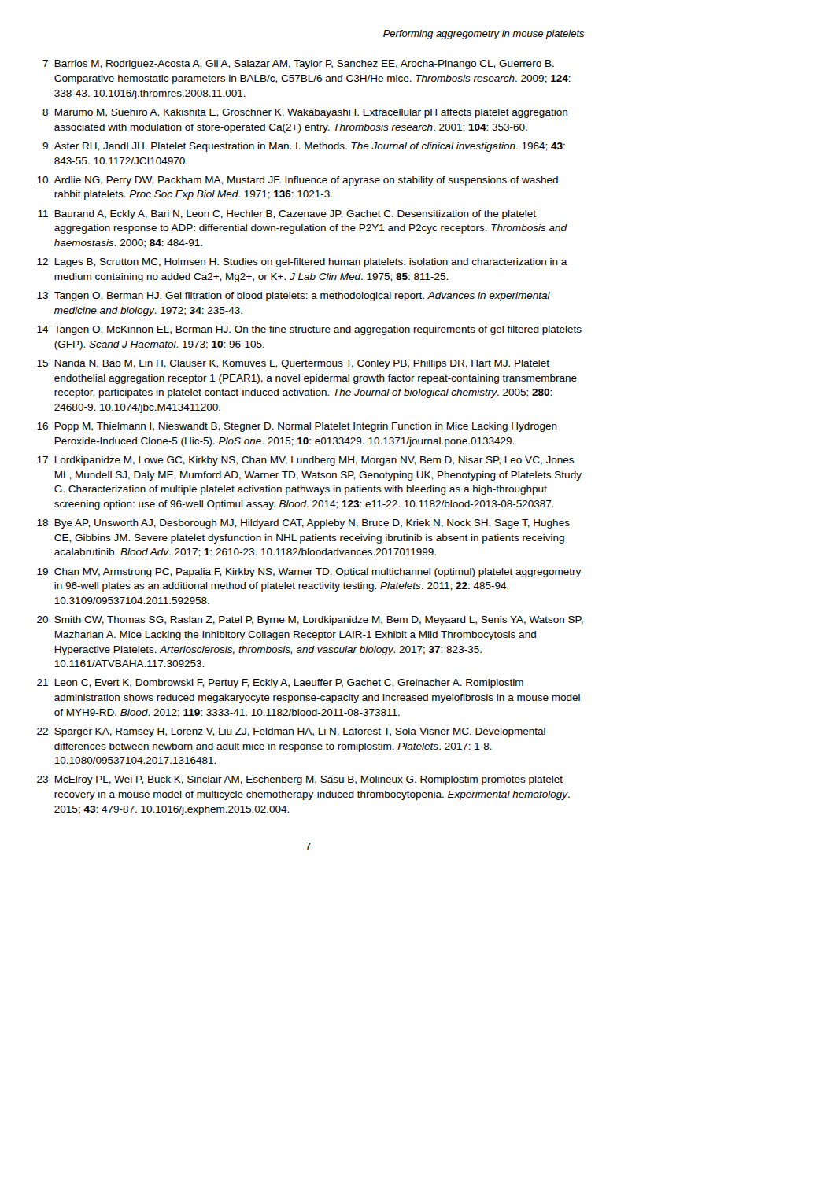Performing aggregometry in mouse platelets
Barrios M, Rodriguez-Acosta A, Gil A, Salazar AM, Taylor P, Sanchez EE, Arocha-Pinango CL, Guerrero B. Comparative hemostatic parameters in BALB/c, C57BL/6 and C3H/He mice. Thrombosis research. 2009; 124: 338-43. 10.1016/j.thromres.2008.11.001.
Marumo M, Suehiro A, Kakishita E, Groschner K, Wakabayashi I. Extracellular pH affects platelet aggregation associated with modulation of store-operated Ca(2+) entry. Thrombosis research. 2001; 104: 353-60.
Aster RH, Jandl JH. Platelet Sequestration in Man. I. Methods. The Journal of clinical investigation. 1964; 43: 843-55. 10.1172/JCI104970.
Ardlie NG, Perry DW, Packham MA, Mustard JF. Influence of apyrase on stability of suspensions of washed rabbit platelets. Proc Soc Exp Biol Med. 1971; 136: 1021-3.
Baurand A, Eckly A, Bari N, Leon C, Hechler B, Cazenave JP, Gachet C. Desensitization of the platelet aggregation response to ADP: differential down-regulation of the P2Y1 and P2cyc receptors. Thrombosis and haemostasis. 2000; 84: 484-91.
Lages B, Scrutton MC, Holmsen H. Studies on gel-filtered human platelets: isolation and characterization in a medium containing no added Ca2+, Mg2+, or K+. J Lab Clin Med. 1975; 85: 811-25.
Tangen O, Berman HJ. Gel filtration of blood platelets: a methodological report. Advances in experimental medicine and biology. 1972; 34: 235-43.
Tangen O, McKinnon EL, Berman HJ. On the fine structure and aggregation requirements of gel filtered platelets (GFP). Scand J Haematol. 1973; 10: 96-105.
Nanda N, Bao M, Lin H, Clauser K, Komuves L, Quertermous T, Conley PB, Phillips DR, Hart MJ. Platelet endothelial aggregation receptor 1 (PEAR1), a novel epidermal growth factor repeat-containing transmembrane receptor, participates in platelet contact-induced activation. The Journal of biological chemistry. 2005; 280: 24680-9. 10.1074/jbc.M413411200.
Popp M, Thielmann I, Nieswandt B, Stegner D. Normal Platelet Integrin Function in Mice Lacking Hydrogen Peroxide-Induced Clone-5 (Hic-5). PloS one. 2015; 10: e0133429. 10.1371/journal.pone.0133429.
Lordkipanidze M, Lowe GC, Kirkby NS, Chan MV, Lundberg MH, Morgan NV, Bem D, Nisar SP, Leo VC, Jones ML, Mundell SJ, Daly ME, Mumford AD, Warner TD, Watson SP, Genotyping UK, Phenotyping of Platelets Study G. Characterization of multiple platelet activation pathways in patients with bleeding as a high-throughput screening option: use of 96-well Optimul assay. Blood. 2014; 123: e11-22. 10.1182/blood-2013-08-520387.
Bye AP, Unsworth AJ, Desborough MJ, Hildyard CAT, Appleby N, Bruce D, Kriek N, Nock SH, Sage T, Hughes CE, Gibbins JM. Severe platelet dysfunction in NHL patients receiving ibrutinib is absent in patients receiving acalabrutinib. Blood Adv. 2017; 1: 2610-23. 10.1182/bloodadvances.2017011999.
Chan MV, Armstrong PC, Papalia F, Kirkby NS, Warner TD. Optical multichannel (optimul) platelet aggregometry in 96-well plates as an additional method of platelet reactivity testing. Platelets. 2011; 22: 485-94. 10.3109/09537104.2011.592958.
Smith CW, Thomas SG, Raslan Z, Patel P, Byrne M, Lordkipanidze M, Bem D, Meyaard L, Senis YA, Watson SP, Mazharian A. Mice Lacking the Inhibitory Collagen Receptor LAIR-1 Exhibit a Mild Thrombocytosis and Hyperactive Platelets. Arteriosclerosis, thrombosis, and vascular biology. 2017; 37: 823-35. 10.1161/ATVBAHA.117.309253.
Leon C, Evert K, Dombrowski F, Pertuy F, Eckly A, Laeuffer P, Gachet C, Greinacher A. Romiplostim administration shows reduced megakaryocyte response-capacity and increased myelofibrosis in a mouse model of MYH9-RD. Blood. 2012; 119: 3333-41. 10.1182/blood-2011-08-373811.
Sparger KA, Ramsey H, Lorenz V, Liu ZJ, Feldman HA, Li N, Laforest T, Sola-Visner MC. Developmental differences between newborn and adult mice in response to romiplostim. Platelets. 2017: 1-8. 10.1080/09537104.2017.1316481.
McElroy PL, Wei P, Buck K, Sinclair AM, Eschenberg M, Sasu B, Molineux G. Romiplostim promotes platelet recovery in a mouse model of multicycle chemotherapy-induced thrombocytopenia. Experimental hematology. 2015; 43: 479-87. 10.1016/j.exphem.2015.02.004.
7